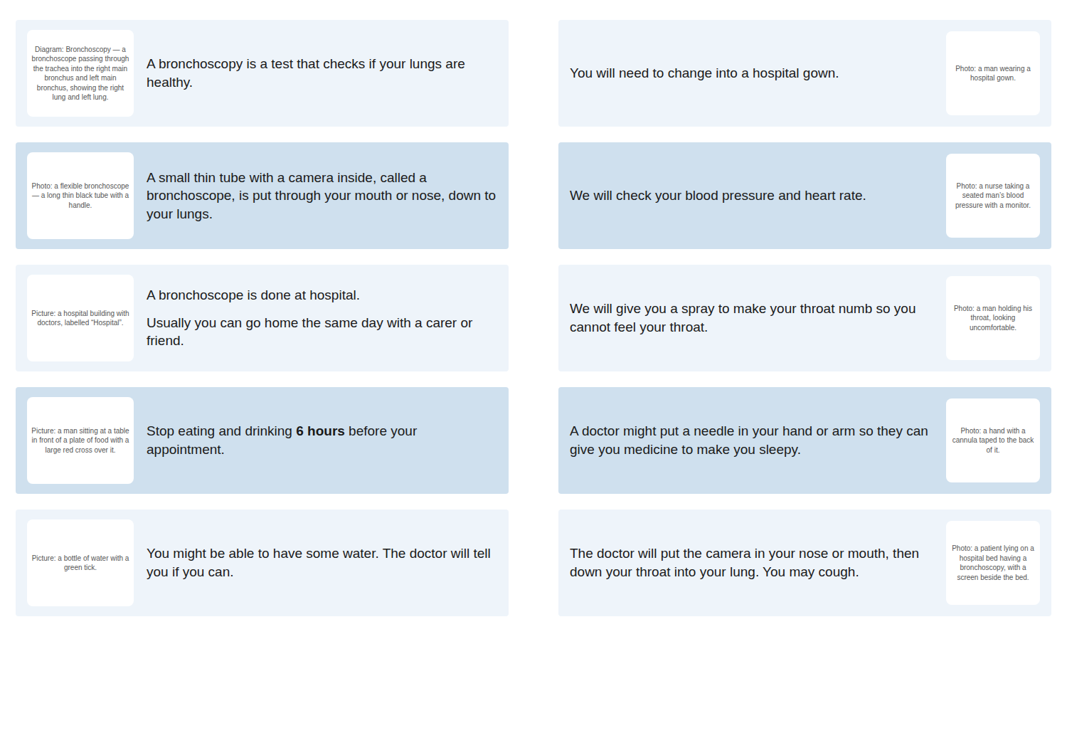Diagram: Bronchoscopy — a bronchoscope passing through the trachea into the right main bronchus and left main bronchus, showing the right lung and left lung.
A bronchoscopy is a test that checks if your lungs are healthy.
Photo: a flexible bronchoscope — a long thin black tube with a handle.
A small thin tube with a camera inside, called a bronchoscope, is put through your mouth or nose, down to your lungs.
Picture: a hospital building with doctors, labelled “Hospital”.
A bronchoscope is done at hospital.
Usually you can go home the same day with a carer or friend.
Picture: a man sitting at a table in front of a plate of food with a large red cross over it.
Stop eating and drinking 6 hours before your appointment.
Picture: a bottle of water with a green tick.
You might be able to have some water. The doctor will tell you if you can.
Photo: a man wearing a hospital gown.
You will need to change into a hospital gown.
Photo: a nurse taking a seated man’s blood pressure with a monitor.
We will check your blood pressure and heart rate.
Photo: a man holding his throat, looking uncomfortable.
We will give you a spray to make your throat numb so you cannot feel your throat.
Photo: a hand with a cannula taped to the back of it.
A doctor might put a needle in your hand or arm so they can give you medicine to make you sleepy.
Photo: a patient lying on a hospital bed having a bronchoscopy, with a screen beside the bed.
The doctor will put the camera in your nose or mouth, then down your throat into your lung. You may cough.